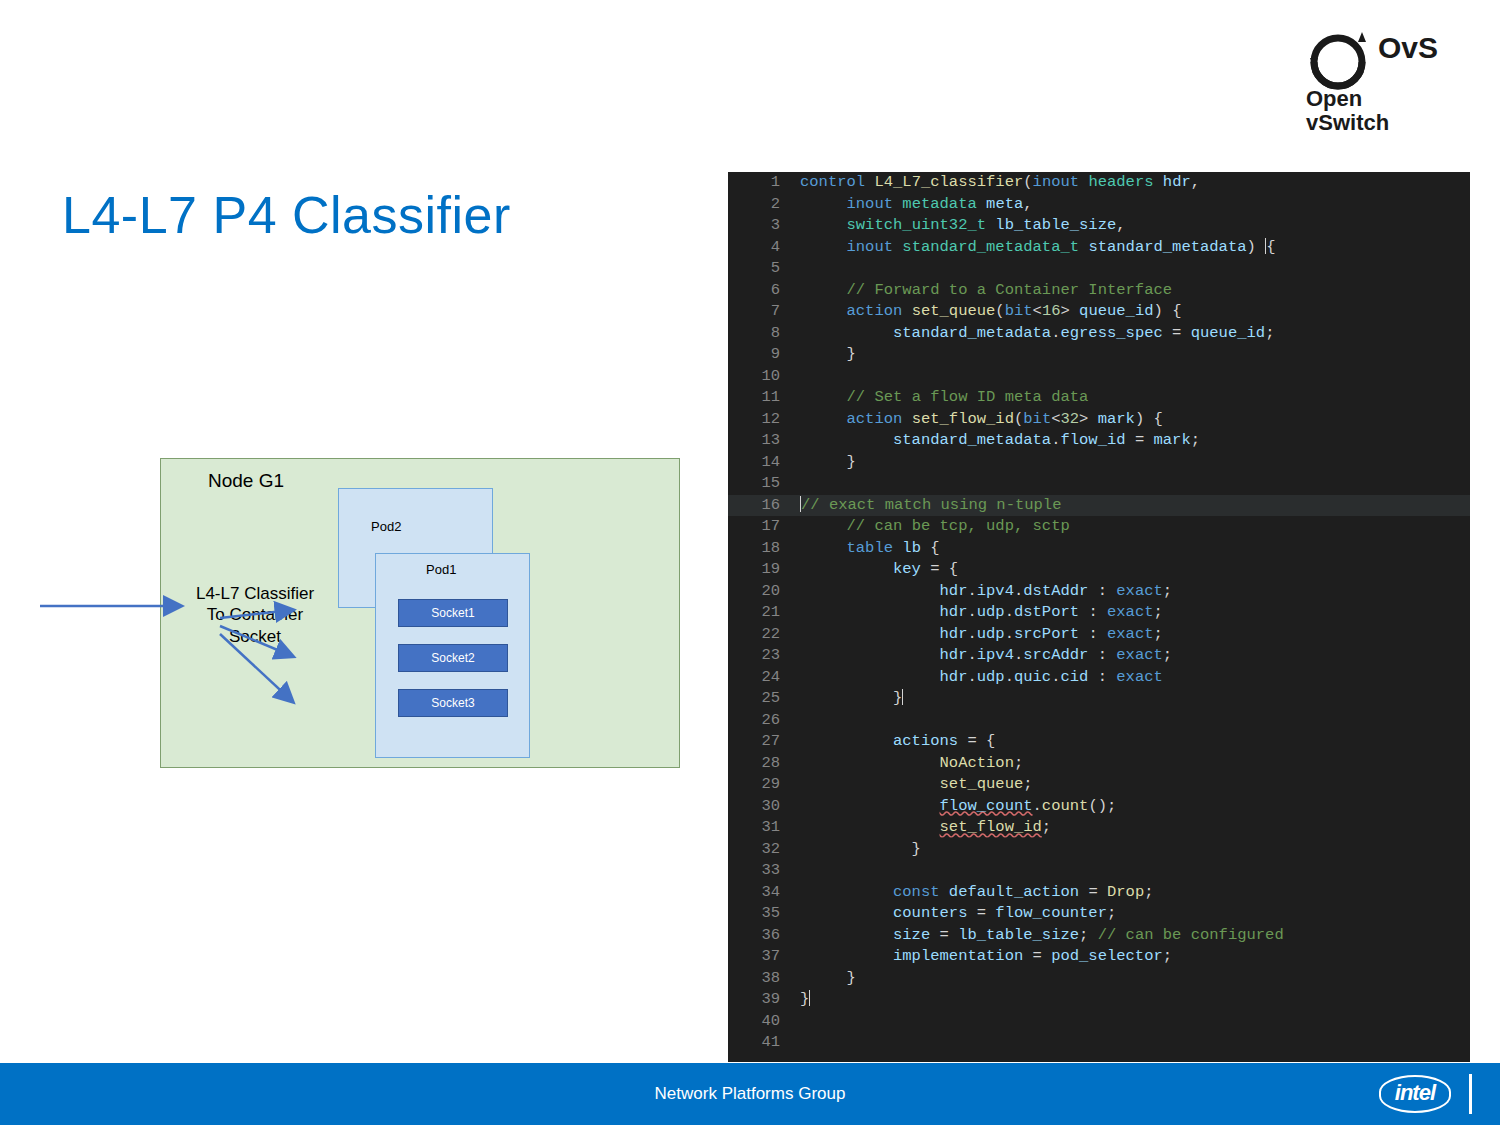OvS Open vSwitch
L4-L7 P4 Classifier
Node G1
Pod2
Pod1
Socket1
Socket2
Socket3
L4-L7 Classifier
To Container
Socket
| 1 | control L4_L7_classifier ( inout headers hdr , |
| 2 | inout metadata meta , |
| 3 | switch_uint32_t lb_table_size , |
| 4 | inout standard_metadata_t standard_metadata ) { |
| 5 | |
| 6 | // Forward to a Container Interface |
| 7 | action set_queue ( bit < 16 > queue_id ) { |
| 8 | standard_metadata . egress_spec = queue_id ; |
| 9 | } |
| 10 | |
| 11 | // Set a flow ID meta data |
| 12 | action set_flow_id ( bit < 32 > mark ) { |
| 13 | standard_metadata . flow_id = mark ; |
| 14 | } |
| 15 | |
| 16 | // exact match using n-tuple |
| 17 | // can be tcp, udp, sctp |
| 18 | table lb { |
| 19 | key = { |
| 20 | hdr . ipv4 . dstAddr : exact ; |
| 21 | hdr . udp . dstPort : exact ; |
| 22 | hdr . udp . srcPort : exact ; |
| 23 | hdr . ipv4 . srcAddr : exact ; |
| 24 | hdr . udp . quic . cid : exact |
| 25 | } |
| 26 | |
| 27 | actions = { |
| 28 | NoAction ; |
| 29 | set_queue ; |
| 30 | flow_count . count (); |
| 31 | set_flow_id ; |
| 32 | } |
| 33 | |
| 34 | const default_action = Drop ; |
| 35 | counters = flow_counter ; |
| 36 | size = lb_table_size ; // can be configured |
| 37 | implementation = pod_selector ; |
| 38 | } |
| 39 | } |
| 40 | |
| 41 | |
Network Platforms Group
intel